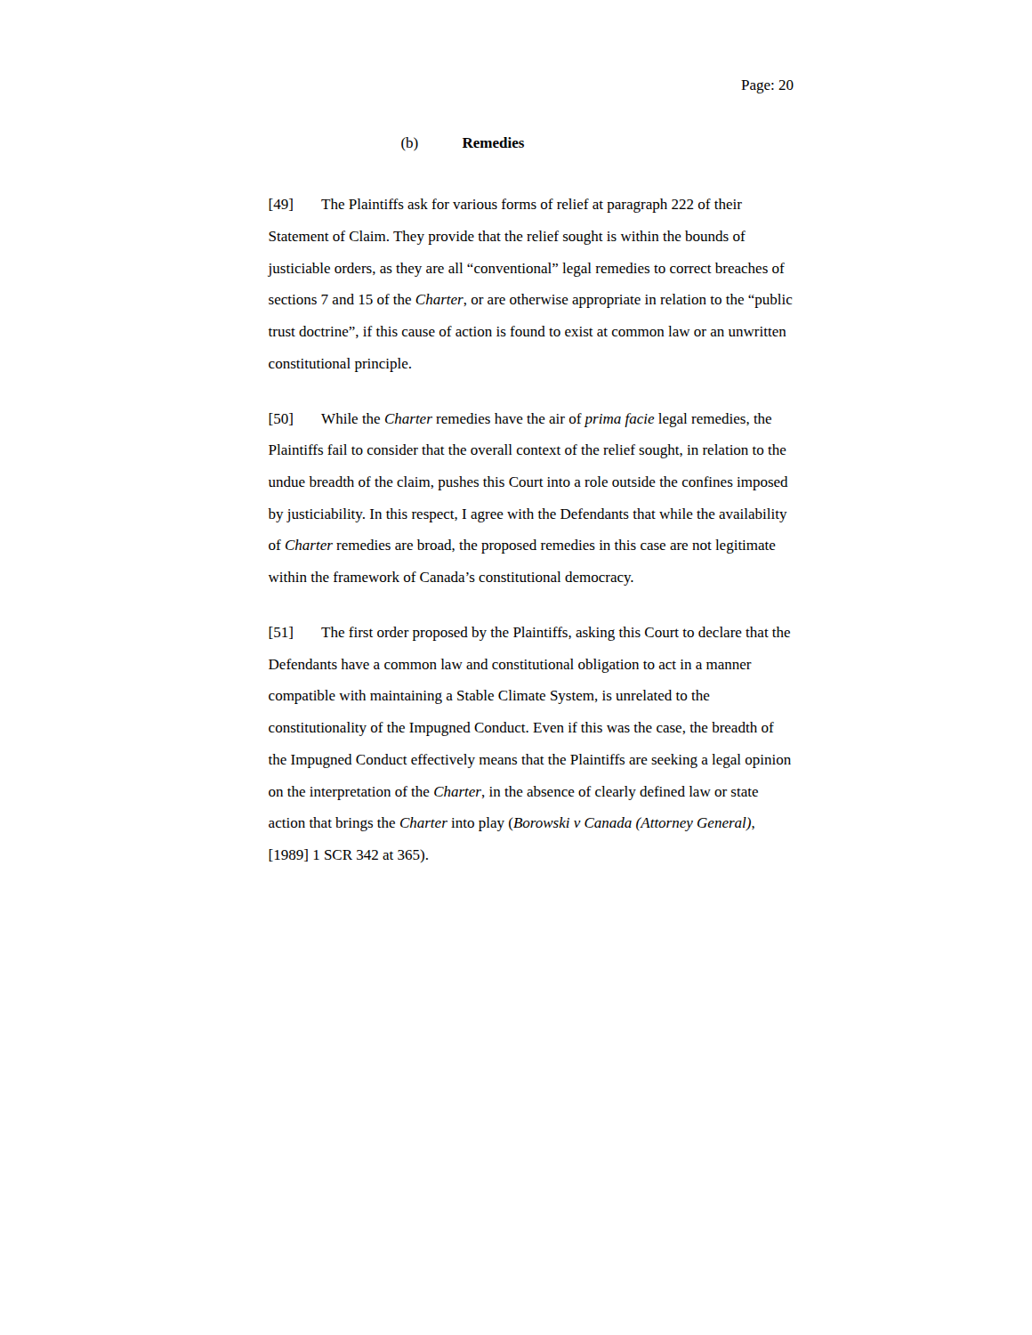Page: 20
(b) Remedies
[49] The Plaintiffs ask for various forms of relief at paragraph 222 of their Statement of Claim. They provide that the relief sought is within the bounds of justiciable orders, as they are all “conventional” legal remedies to correct breaches of sections 7 and 15 of the Charter, or are otherwise appropriate in relation to the “public trust doctrine”, if this cause of action is found to exist at common law or an unwritten constitutional principle.
[50] While the Charter remedies have the air of prima facie legal remedies, the Plaintiffs fail to consider that the overall context of the relief sought, in relation to the undue breadth of the claim, pushes this Court into a role outside the confines imposed by justiciability. In this respect, I agree with the Defendants that while the availability of Charter remedies are broad, the proposed remedies in this case are not legitimate within the framework of Canada’s constitutional democracy.
[51] The first order proposed by the Plaintiffs, asking this Court to declare that the Defendants have a common law and constitutional obligation to act in a manner compatible with maintaining a Stable Climate System, is unrelated to the constitutionality of the Impugned Conduct. Even if this was the case, the breadth of the Impugned Conduct effectively means that the Plaintiffs are seeking a legal opinion on the interpretation of the Charter, in the absence of clearly defined law or state action that brings the Charter into play (Borowski v Canada (Attorney General), [1989] 1 SCR 342 at 365).